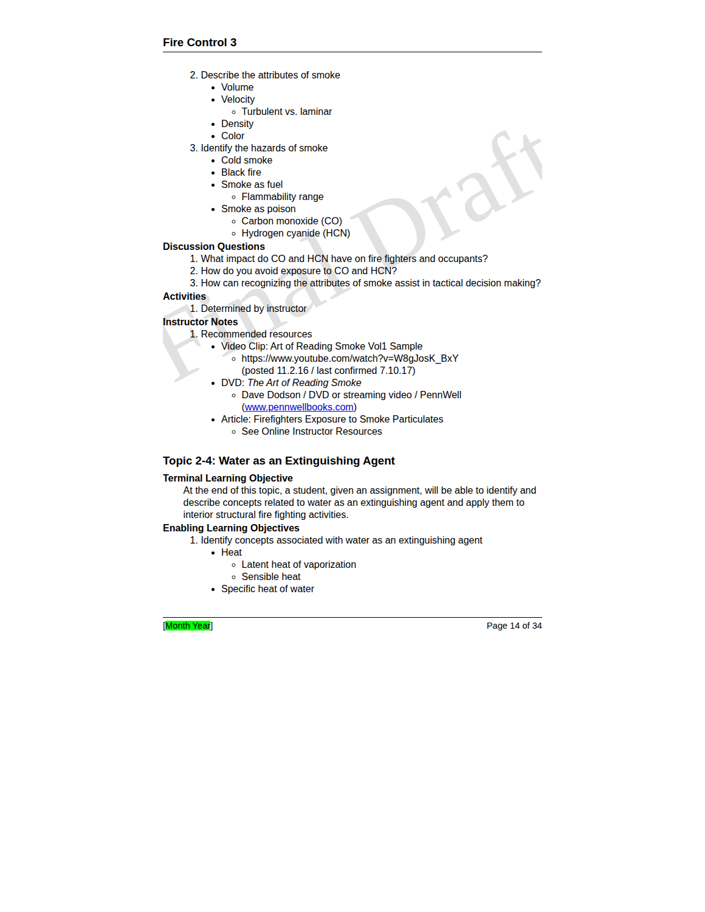Final Draft
Fire Control 3
Describe the attributes of smoke
Volume
Velocity
Turbulent vs. laminar
Density
Color
Identify the hazards of smoke
Cold smoke
Black fire
Smoke as fuel
Flammability range
Smoke as poison
Carbon monoxide (CO)
Hydrogen cyanide (HCN)
Discussion Questions
What impact do CO and HCN have on fire fighters and occupants?
How do you avoid exposure to CO and HCN?
How can recognizing the attributes of smoke assist in tactical decision making?
Activities
Determined by instructor
Instructor Notes
Recommended resources
Video Clip: Art of Reading Smoke Vol1 Sample
https://www.youtube.com/watch?v=W8gJosK_BxY
(posted 11.2.16 / last confirmed 7.10.17)
DVD: The Art of Reading Smoke
Dave Dodson / DVD or streaming video / PennWell
(www.pennwellbooks.com)
Article: Firefighters Exposure to Smoke Particulates
See Online Instructor Resources
Topic 2-4: Water as an Extinguishing Agent
Terminal Learning Objective
At the end of this topic, a student, given an assignment, will be able to identify and describe concepts related to water as an extinguishing agent and apply them to interior structural fire fighting activities.
Enabling Learning Objectives
Identify concepts associated with water as an extinguishing agent
Heat
Latent heat of vaporization
Sensible heat
Specific heat of water
[Month Year] Page 14 of 34